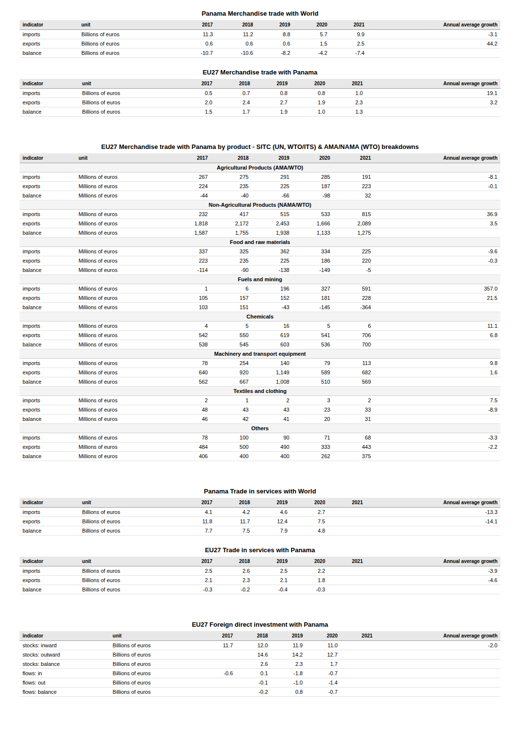Panama Merchandise trade with World
| indicator | unit | 2017 | 2018 | 2019 | 2020 | 2021 | Annual average growth |
| --- | --- | --- | --- | --- | --- | --- | --- |
| imports | Billions of euros | 11.3 | 11.2 | 8.8 | 5.7 | 9.9 | -3.1 |
| exports | Billions of euros | 0.6 | 0.6 | 0.6 | 1.5 | 2.5 | 44.2 |
| balance | Billions of euros | -10.7 | -10.6 | -8.2 | -4.2 | -7.4 | |
EU27 Merchandise trade with Panama
| indicator | unit | 2017 | 2018 | 2019 | 2020 | 2021 | Annual average growth |
| --- | --- | --- | --- | --- | --- | --- | --- |
| imports | Billions of euros | 0.5 | 0.7 | 0.8 | 0.8 | 1.0 | 19.1 |
| exports | Billions of euros | 2.0 | 2.4 | 2.7 | 1.9 | 2.3 | 3.2 |
| balance | Billions of euros | 1.5 | 1.7 | 1.9 | 1.0 | 1.3 | |
EU27 Merchandise trade with Panama by product - SITC (UN, WTO/ITS) & AMA/NAMA (WTO) breakdowns
| indicator | unit | 2017 | 2018 | 2019 | 2020 | 2021 | Annual average growth |
| --- | --- | --- | --- | --- | --- | --- | --- |
| Agricultural Products (AMA/WTO) |
| imports | Millions of euros | 267 | 275 | 291 | 285 | 191 | -8.1 |
| exports | Millions of euros | 224 | 235 | 225 | 187 | 223 | -0.1 |
| balance | Millions of euros | -44 | -40 | -66 | -98 | 32 | |
| Non-Agricultural Products (NAMA/WTO) |
| imports | Millions of euros | 232 | 417 | 515 | 533 | 815 | 36.9 |
| exports | Millions of euros | 1,818 | 2,172 | 2,453 | 1,666 | 2,089 | 3.5 |
| balance | Millions of euros | 1,587 | 1,755 | 1,938 | 1,133 | 1,275 | |
| Food and raw materials |
| imports | Millions of euros | 337 | 325 | 362 | 334 | 225 | -9.6 |
| exports | Millions of euros | 223 | 235 | 225 | 186 | 220 | -0.3 |
| balance | Millions of euros | -114 | -90 | -138 | -149 | -5 | |
| Fuels and mining |
| imports | Millions of euros | 1 | 6 | 196 | 327 | 591 | 357.0 |
| exports | Millions of euros | 105 | 157 | 152 | 181 | 228 | 21.5 |
| balance | Millions of euros | 103 | 151 | -43 | -145 | -364 | |
| Chemicals |
| imports | Millions of euros | 4 | 5 | 16 | 5 | 6 | 11.1 |
| exports | Millions of euros | 542 | 550 | 619 | 541 | 706 | 6.8 |
| balance | Millions of euros | 538 | 545 | 603 | 536 | 700 | |
| Machinery and transport equipment |
| imports | Millions of euros | 78 | 254 | 140 | 79 | 113 | 9.8 |
| exports | Millions of euros | 640 | 920 | 1,149 | 589 | 682 | 1.6 |
| balance | Millions of euros | 562 | 667 | 1,008 | 510 | 569 | |
| Textiles and clothing |
| imports | Millions of euros | 2 | 1 | 2 | 3 | 2 | 7.5 |
| exports | Millions of euros | 48 | 43 | 43 | 23 | 33 | -8.9 |
| balance | Millions of euros | 46 | 42 | 41 | 20 | 31 | |
| Others |
| imports | Millions of euros | 78 | 100 | 90 | 71 | 68 | -3.3 |
| exports | Millions of euros | 484 | 500 | 490 | 333 | 443 | -2.2 |
| balance | Millions of euros | 406 | 400 | 400 | 262 | 375 | |
Panama Trade in services with World
| indicator | unit | 2017 | 2018 | 2019 | 2020 | 2021 | Annual average growth |
| --- | --- | --- | --- | --- | --- | --- | --- |
| imports | Billions of euros | 4.1 | 4.2 | 4.6 | 2.7 | | -13.3 |
| exports | Billions of euros | 11.8 | 11.7 | 12.4 | 7.5 | | -14.1 |
| balance | Billions of euros | 7.7 | 7.5 | 7.9 | 4.8 | | |
EU27 Trade in services with Panama
| indicator | unit | 2017 | 2018 | 2019 | 2020 | 2021 | Annual average growth |
| --- | --- | --- | --- | --- | --- | --- | --- |
| imports | Billions of euros | 2.5 | 2.6 | 2.5 | 2.2 | | -3.9 |
| exports | Billions of euros | 2.1 | 2.3 | 2.1 | 1.8 | | -4.6 |
| balance | Billions of euros | -0.3 | -0.2 | -0.4 | -0.3 | | |
EU27 Foreign direct investment with Panama
| indicator | unit | 2017 | 2018 | 2019 | 2020 | 2021 | Annual average growth |
| --- | --- | --- | --- | --- | --- | --- | --- |
| stocks: inward | Billions of euros | 11.7 | 12.0 | 11.9 | 11.0 | | -2.0 |
| stocks: outward | Billions of euros | | 14.6 | 14.2 | 12.7 | | |
| stocks: balance | Billions of euros | | 2.6 | 2.3 | 1.7 | | |
| flows: in | Billions of euros | -0.6 | 0.1 | -1.8 | -0.7 | | |
| flows: out | Billions of euros | | -0.1 | -1.0 | -1.4 | | |
| flows: balance | Billions of euros | | -0.2 | 0.8 | -0.7 | | |